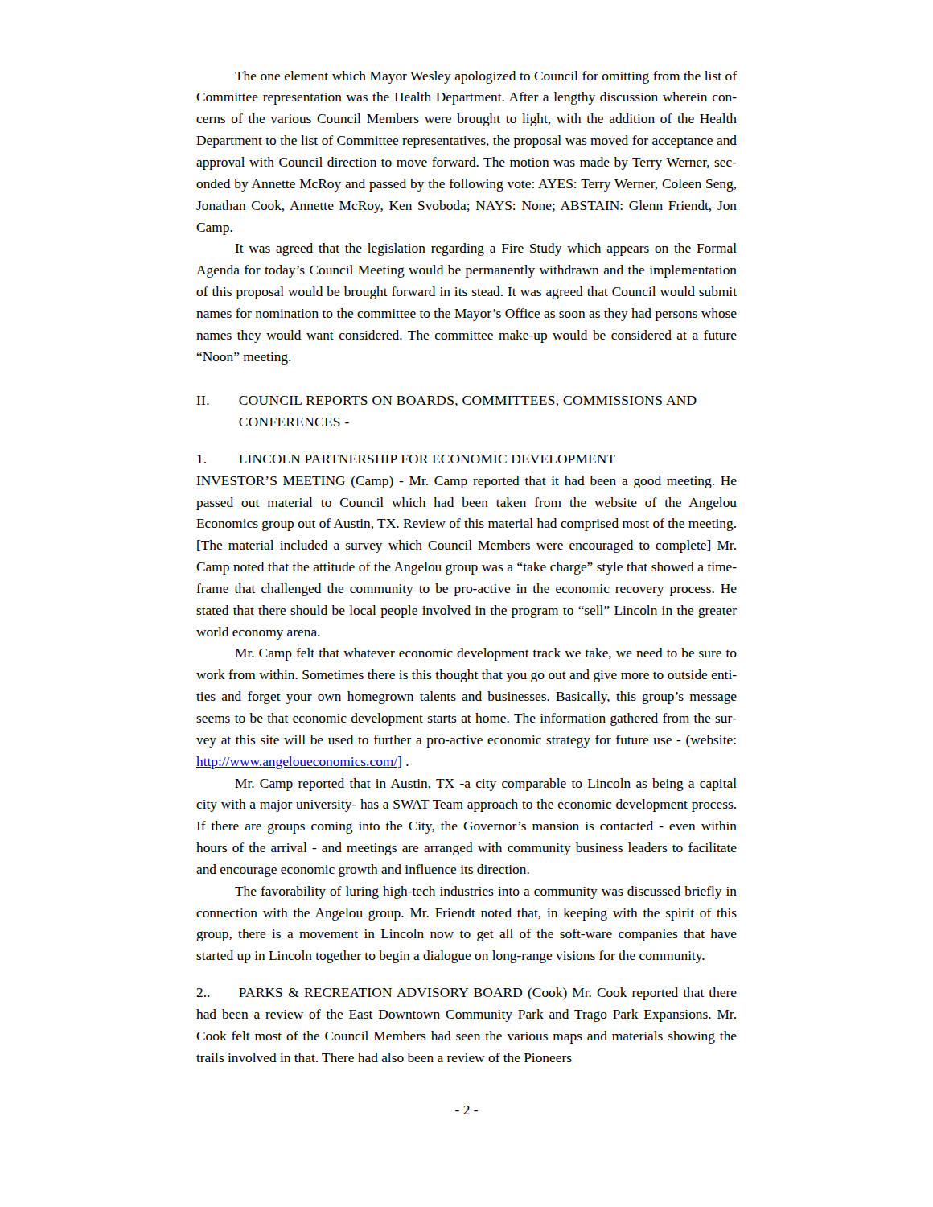The one element which Mayor Wesley apologized to Council for omitting from the list of Committee representation was the Health Department. After a lengthy discussion wherein concerns of the various Council Members were brought to light, with the addition of the Health Department to the list of Committee representatives, the proposal was moved for acceptance and approval with Council direction to move forward. The motion was made by Terry Werner, seconded by Annette McRoy and passed by the following vote: AYES: Terry Werner, Coleen Seng, Jonathan Cook, Annette McRoy, Ken Svoboda; NAYS: None; ABSTAIN: Glenn Friendt, Jon Camp.
It was agreed that the legislation regarding a Fire Study which appears on the Formal Agenda for today’s Council Meeting would be permanently withdrawn and the implementation of this proposal would be brought forward in its stead. It was agreed that Council would submit names for nomination to the committee to the Mayor’s Office as soon as they had persons whose names they would want considered. The committee make-up would be considered at a future “Noon” meeting.
II.
COUNCIL REPORTS ON BOARDS, COMMITTEES, COMMISSIONS AND CONFERENCES -
1. LINCOLN PARTNERSHIP FOR ECONOMIC DEVELOPMENT
INVESTOR’S MEETING (Camp) - Mr. Camp reported that it had been a good meeting. He passed out material to Council which had been taken from the website of the Angelou Economics group out of Austin, TX. Review of this material had comprised most of the meeting. [The material included a survey which Council Members were encouraged to complete] Mr. Camp noted that the attitude of the Angelou group was a “take charge” style that showed a time-frame that challenged the community to be pro-active in the economic recovery process. He stated that there should be local people involved in the program to “sell” Lincoln in the greater world economy arena.
Mr. Camp felt that whatever economic development track we take, we need to be sure to work from within. Sometimes there is this thought that you go out and give more to outside entities and forget your own homegrown talents and businesses. Basically, this group’s message seems to be that economic development starts at home. The information gathered from the survey at this site will be used to further a pro-active economic strategy for future use - (website: http://www.angeloueconomics.com/] .
Mr. Camp reported that in Austin, TX -a city comparable to Lincoln as being a capital city with a major university- has a SWAT Team approach to the economic development process. If there are groups coming into the City, the Governor’s mansion is contacted - even within hours of the arrival - and meetings are arranged with community business leaders to facilitate and encourage economic growth and influence its direction.
The favorability of luring high-tech industries into a community was discussed briefly in connection with the Angelou group. Mr. Friendt noted that, in keeping with the spirit of this group, there is a movement in Lincoln now to get all of the soft-ware companies that have started up in Lincoln together to begin a dialogue on long-range visions for the community.
2.. PARKS & RECREATION ADVISORY BOARD (Cook) Mr. Cook reported that there had been a review of the East Downtown Community Park and Trago Park Expansions. Mr. Cook felt most of the Council Members had seen the various maps and materials showing the trails involved in that. There had also been a review of the Pioneers
- 2 -